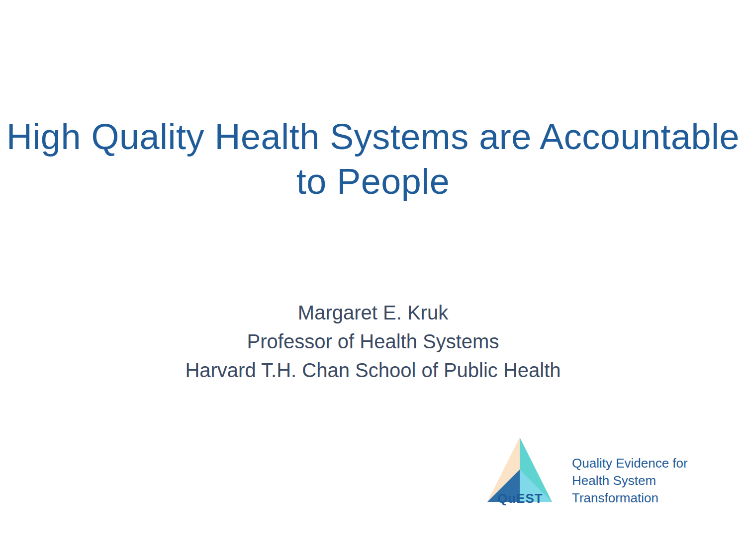High Quality Health Systems are Accountable to People
Margaret E. Kruk
Professor of Health Systems
Harvard T.H. Chan School of Public Health
QuEST
Quality Evidence for
Health System
Transformation